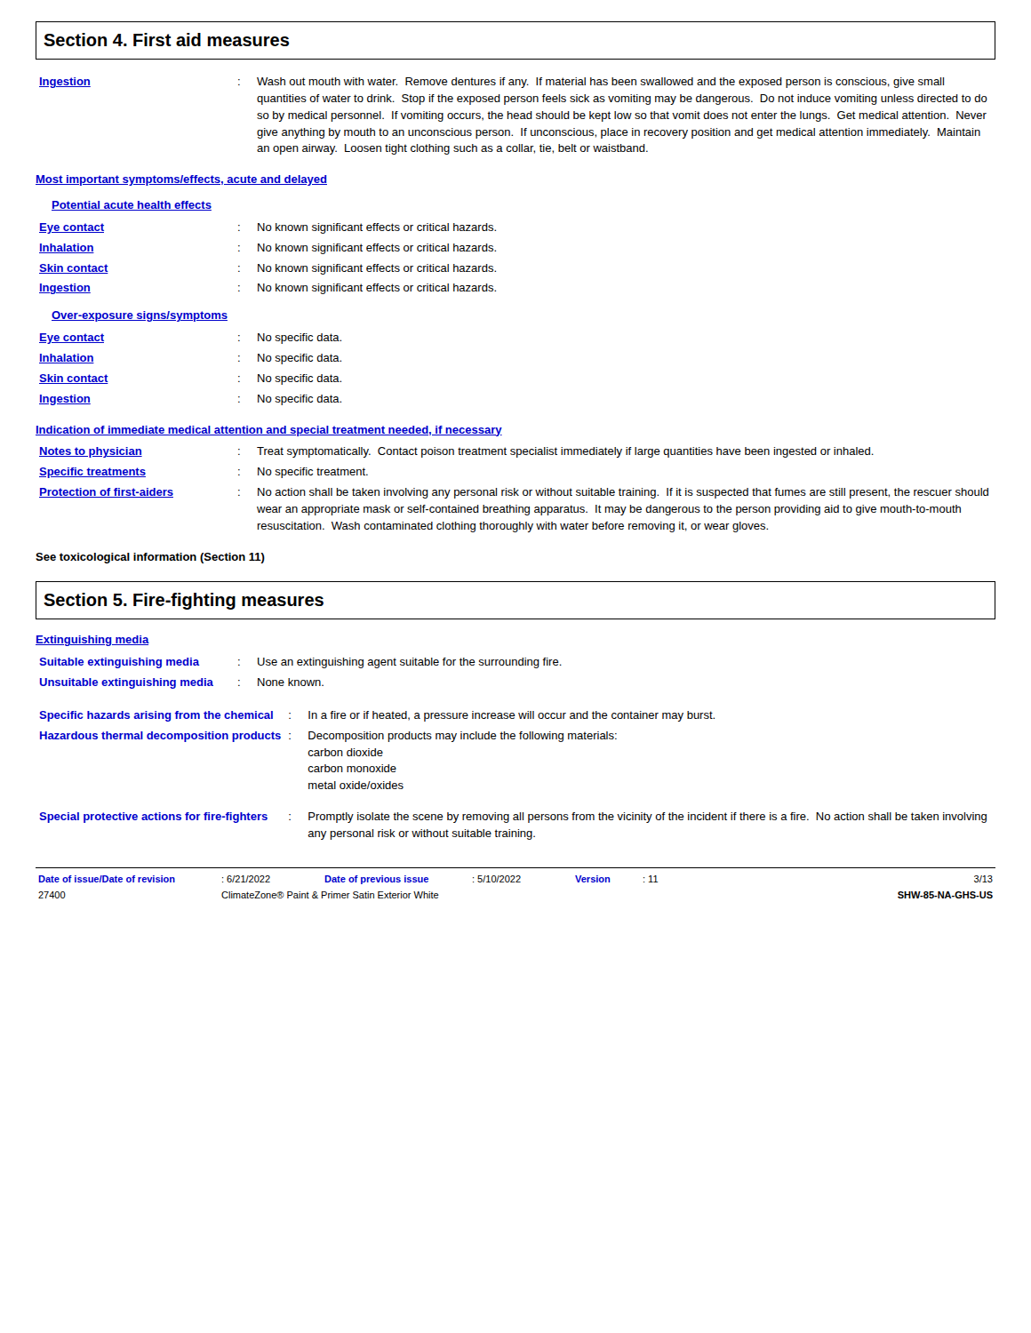Section 4. First aid measures
| Ingestion | : | Wash out mouth with water. Remove dentures if any. If material has been swallowed and the exposed person is conscious, give small quantities of water to drink. Stop if the exposed person feels sick as vomiting may be dangerous. Do not induce vomiting unless directed to do so by medical personnel. If vomiting occurs, the head should be kept low so that vomit does not enter the lungs. Get medical attention. Never give anything by mouth to an unconscious person. If unconscious, place in recovery position and get medical attention immediately. Maintain an open airway. Loosen tight clothing such as a collar, tie, belt or waistband. |
Most important symptoms/effects, acute and delayed
Potential acute health effects
| Eye contact | : | No known significant effects or critical hazards. |
| Inhalation | : | No known significant effects or critical hazards. |
| Skin contact | : | No known significant effects or critical hazards. |
| Ingestion | : | No known significant effects or critical hazards. |
Over-exposure signs/symptoms
| Eye contact | : | No specific data. |
| Inhalation | : | No specific data. |
| Skin contact | : | No specific data. |
| Ingestion | : | No specific data. |
Indication of immediate medical attention and special treatment needed, if necessary
| Notes to physician | : | Treat symptomatically. Contact poison treatment specialist immediately if large quantities have been ingested or inhaled. |
| Specific treatments | : | No specific treatment. |
| Protection of first-aiders | : | No action shall be taken involving any personal risk or without suitable training. If it is suspected that fumes are still present, the rescuer should wear an appropriate mask or self-contained breathing apparatus. It may be dangerous to the person providing aid to give mouth-to-mouth resuscitation. Wash contaminated clothing thoroughly with water before removing it, or wear gloves. |
See toxicological information (Section 11)
Section 5. Fire-fighting measures
Extinguishing media
| Suitable extinguishing media | : | Use an extinguishing agent suitable for the surrounding fire. |
| Unsuitable extinguishing media | : | None known. |
| Specific hazards arising from the chemical | : | In a fire or if heated, a pressure increase will occur and the container may burst. |
| Hazardous thermal decomposition products | : | Decomposition products may include the following materials: carbon dioxide carbon monoxide metal oxide/oxides |
| Special protective actions for fire-fighters | : | Promptly isolate the scene by removing all persons from the vicinity of the incident if there is a fire. No action shall be taken involving any personal risk or without suitable training. |
| Date of issue/Date of revision | : 6/21/2022 | Date of previous issue | : 5/10/2022 | Version | : 11 | 3/13 |
| 27400 | ClimateZone® Paint & Primer Satin Exterior White | SHW-85-NA-GHS-US |